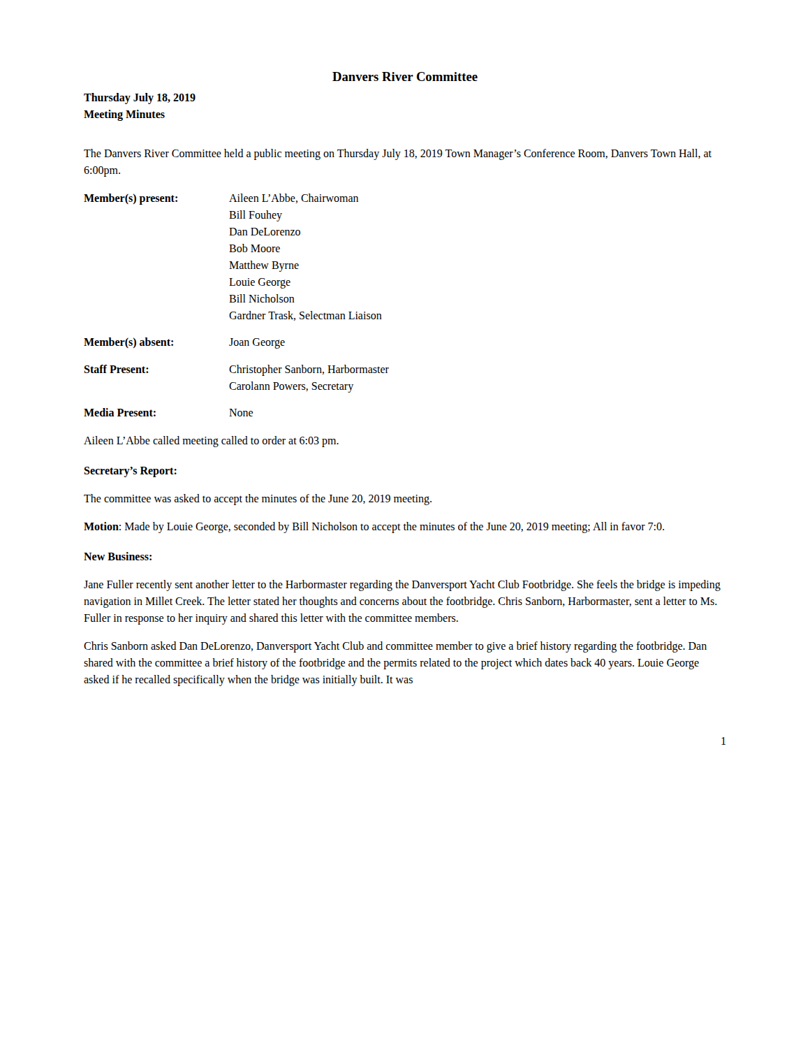Danvers River Committee
Thursday July 18, 2019
Meeting Minutes
The Danvers River Committee held a public meeting on Thursday July 18, 2019 Town Manager’s Conference Room, Danvers Town Hall, at 6:00pm.
Member(s) present:
Aileen L’Abbe, Chairwoman Bill Fouhey Dan DeLorenzo Bob Moore Matthew Byrne Louie George Bill Nicholson Gardner Trask, Selectman Liaison
Member(s) absent:
Joan George
Staff Present:
Christopher Sanborn, Harbormaster Carolann Powers, Secretary
Media Present:
None
Aileen L’Abbe called meeting called to order at 6:03 pm.
Secretary’s Report:
The committee was asked to accept the minutes of the June 20, 2019 meeting.
Motion: Made by Louie George, seconded by Bill Nicholson to accept the minutes of the June 20, 2019 meeting; All in favor 7:0.
New Business:
Jane Fuller recently sent another letter to the Harbormaster regarding the Danversport Yacht Club Footbridge. She feels the bridge is impeding navigation in Millet Creek. The letter stated her thoughts and concerns about the footbridge. Chris Sanborn, Harbormaster, sent a letter to Ms. Fuller in response to her inquiry and shared this letter with the committee members.
Chris Sanborn asked Dan DeLorenzo, Danversport Yacht Club and committee member to give a brief history regarding the footbridge. Dan shared with the committee a brief history of the footbridge and the permits related to the project which dates back 40 years. Louie George asked if he recalled specifically when the bridge was initially built. It was
1